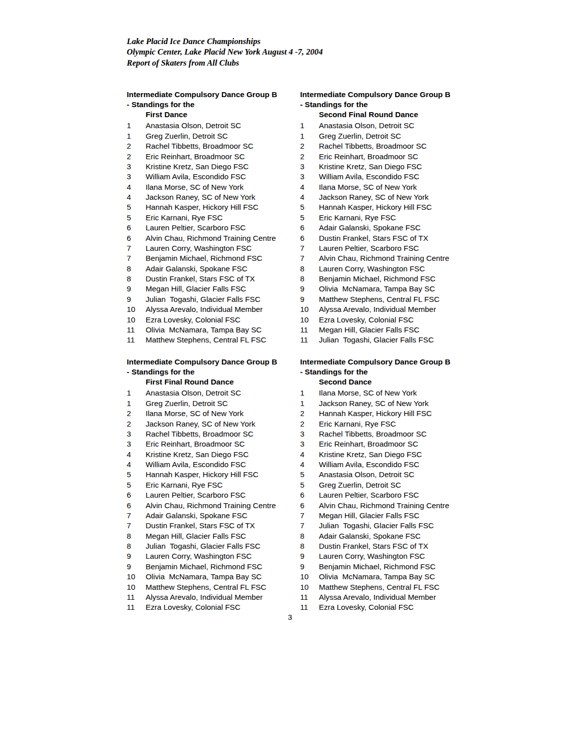Lake Placid Ice Dance Championships
Olympic Center, Lake Placid New York August 4 -7, 2004
Report of Skaters from All Clubs
Intermediate Compulsory Dance Group B - Standings for theFirst Dance
1 Anastasia Olson, Detroit SC
1 Greg Zuerlin, Detroit SC
2 Rachel Tibbetts, Broadmoor SC
2 Eric Reinhart, Broadmoor SC
3 Kristine Kretz, San Diego FSC
3 William Avila, Escondido FSC
4 Ilana Morse, SC of New York
4 Jackson Raney, SC of New York
5 Hannah Kasper, Hickory Hill FSC
5 Eric Karnani, Rye FSC
6 Lauren Peltier, Scarboro FSC
6 Alvin Chau, Richmond Training Centre
7 Lauren Corry, Washington FSC
7 Benjamin Michael, Richmond FSC
8 Adair Galanski, Spokane FSC
8 Dustin Frankel, Stars FSC of TX
9 Megan Hill, Glacier Falls FSC
9 Julian Togashi, Glacier Falls FSC
10 Alyssa Arevalo, Individual Member
10 Ezra Lovesky, Colonial FSC
11 Olivia McNamara, Tampa Bay SC
11 Matthew Stephens, Central FL FSC
Intermediate Compulsory Dance Group B - Standings for theFirst Final Round Dance
1 Anastasia Olson, Detroit SC
1 Greg Zuerlin, Detroit SC
2 Ilana Morse, SC of New York
2 Jackson Raney, SC of New York
3 Rachel Tibbetts, Broadmoor SC
3 Eric Reinhart, Broadmoor SC
4 Kristine Kretz, San Diego FSC
4 William Avila, Escondido FSC
5 Hannah Kasper, Hickory Hill FSC
5 Eric Karnani, Rye FSC
6 Lauren Peltier, Scarboro FSC
6 Alvin Chau, Richmond Training Centre
7 Adair Galanski, Spokane FSC
7 Dustin Frankel, Stars FSC of TX
8 Megan Hill, Glacier Falls FSC
8 Julian Togashi, Glacier Falls FSC
9 Lauren Corry, Washington FSC
9 Benjamin Michael, Richmond FSC
10 Olivia McNamara, Tampa Bay SC
10 Matthew Stephens, Central FL FSC
11 Alyssa Arevalo, Individual Member
11 Ezra Lovesky, Colonial FSC
Intermediate Compulsory Dance Group B - Standings for theSecond Final Round Dance
1 Anastasia Olson, Detroit SC
1 Greg Zuerlin, Detroit SC
2 Rachel Tibbetts, Broadmoor SC
2 Eric Reinhart, Broadmoor SC
3 Kristine Kretz, San Diego FSC
3 William Avila, Escondido FSC
4 Ilana Morse, SC of New York
4 Jackson Raney, SC of New York
5 Hannah Kasper, Hickory Hill FSC
5 Eric Karnani, Rye FSC
6 Adair Galanski, Spokane FSC
6 Dustin Frankel, Stars FSC of TX
7 Lauren Peltier, Scarboro FSC
7 Alvin Chau, Richmond Training Centre
8 Lauren Corry, Washington FSC
8 Benjamin Michael, Richmond FSC
9 Olivia McNamara, Tampa Bay SC
9 Matthew Stephens, Central FL FSC
10 Alyssa Arevalo, Individual Member
10 Ezra Lovesky, Colonial FSC
11 Megan Hill, Glacier Falls FSC
11 Julian Togashi, Glacier Falls FSC
Intermediate Compulsory Dance Group B - Standings for theSecond Dance
1 Ilana Morse, SC of New York
1 Jackson Raney, SC of New York
2 Hannah Kasper, Hickory Hill FSC
2 Eric Karnani, Rye FSC
3 Rachel Tibbetts, Broadmoor SC
3 Eric Reinhart, Broadmoor SC
4 Kristine Kretz, San Diego FSC
4 William Avila, Escondido FSC
5 Anastasia Olson, Detroit SC
5 Greg Zuerlin, Detroit SC
6 Lauren Peltier, Scarboro FSC
6 Alvin Chau, Richmond Training Centre
7 Megan Hill, Glacier Falls FSC
7 Julian Togashi, Glacier Falls FSC
8 Adair Galanski, Spokane FSC
8 Dustin Frankel, Stars FSC of TX
9 Lauren Corry, Washington FSC
9 Benjamin Michael, Richmond FSC
10 Olivia McNamara, Tampa Bay SC
10 Matthew Stephens, Central FL FSC
11 Alyssa Arevalo, Individual Member
11 Ezra Lovesky, Colonial FSC
3